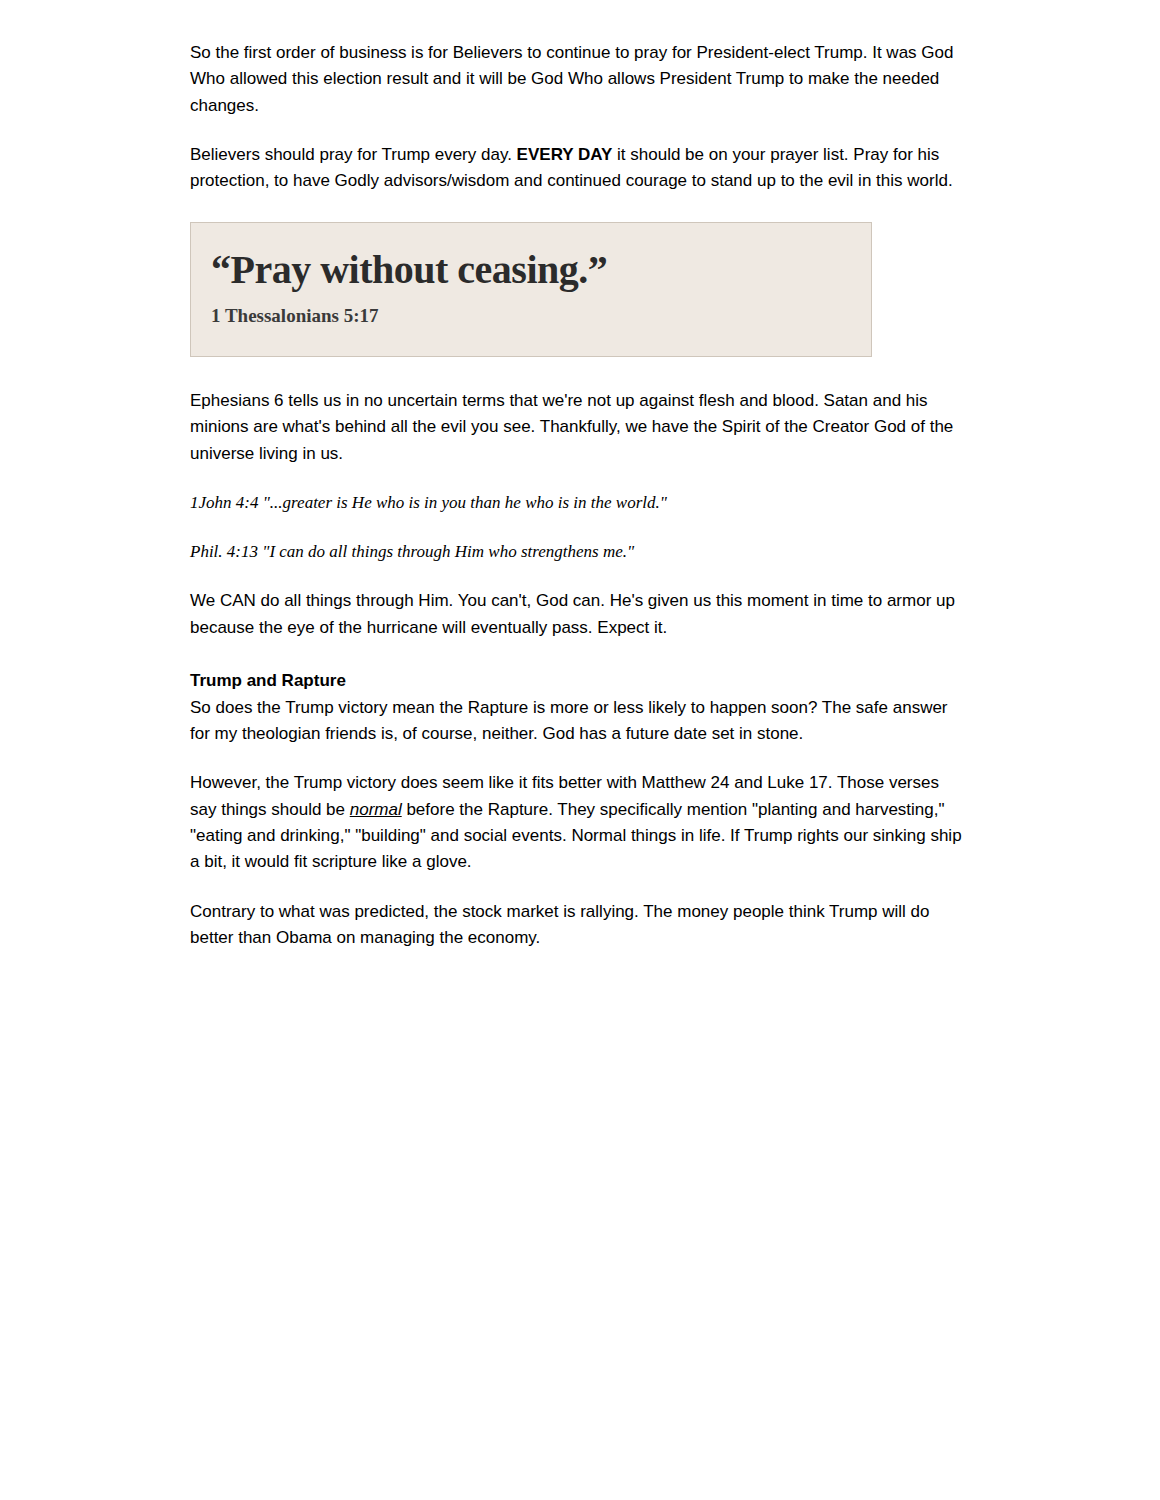So the first order of business is for Believers to continue to pray for President-elect Trump. It was God Who allowed this election result and it will be God Who allows President Trump to make the needed changes.
Believers should pray for Trump every day. EVERY DAY it should be on your prayer list. Pray for his protection, to have Godly advisors/wisdom and continued courage to stand up to the evil in this world.
“Pray without ceasing.”
1 Thessalonians 5:17
Ephesians 6 tells us in no uncertain terms that we're not up against flesh and blood. Satan and his minions are what's behind all the evil you see. Thankfully, we have the Spirit of the Creator God of the universe living in us.
1John 4:4 "...greater is He who is in you than he who is in the world."
Phil. 4:13 "I can do all things through Him who strengthens me."
We CAN do all things through Him. You can't, God can. He's given us this moment in time to armor up because the eye of the hurricane will eventually pass. Expect it.
Trump and Rapture
So does the Trump victory mean the Rapture is more or less likely to happen soon? The safe answer for my theologian friends is, of course, neither. God has a future date set in stone.
However, the Trump victory does seem like it fits better with Matthew 24 and Luke 17. Those verses say things should be normal before the Rapture. They specifically mention "planting and harvesting," "eating and drinking," "building" and social events. Normal things in life. If Trump rights our sinking ship a bit, it would fit scripture like a glove.
Contrary to what was predicted, the stock market is rallying. The money people think Trump will do better than Obama on managing the economy.